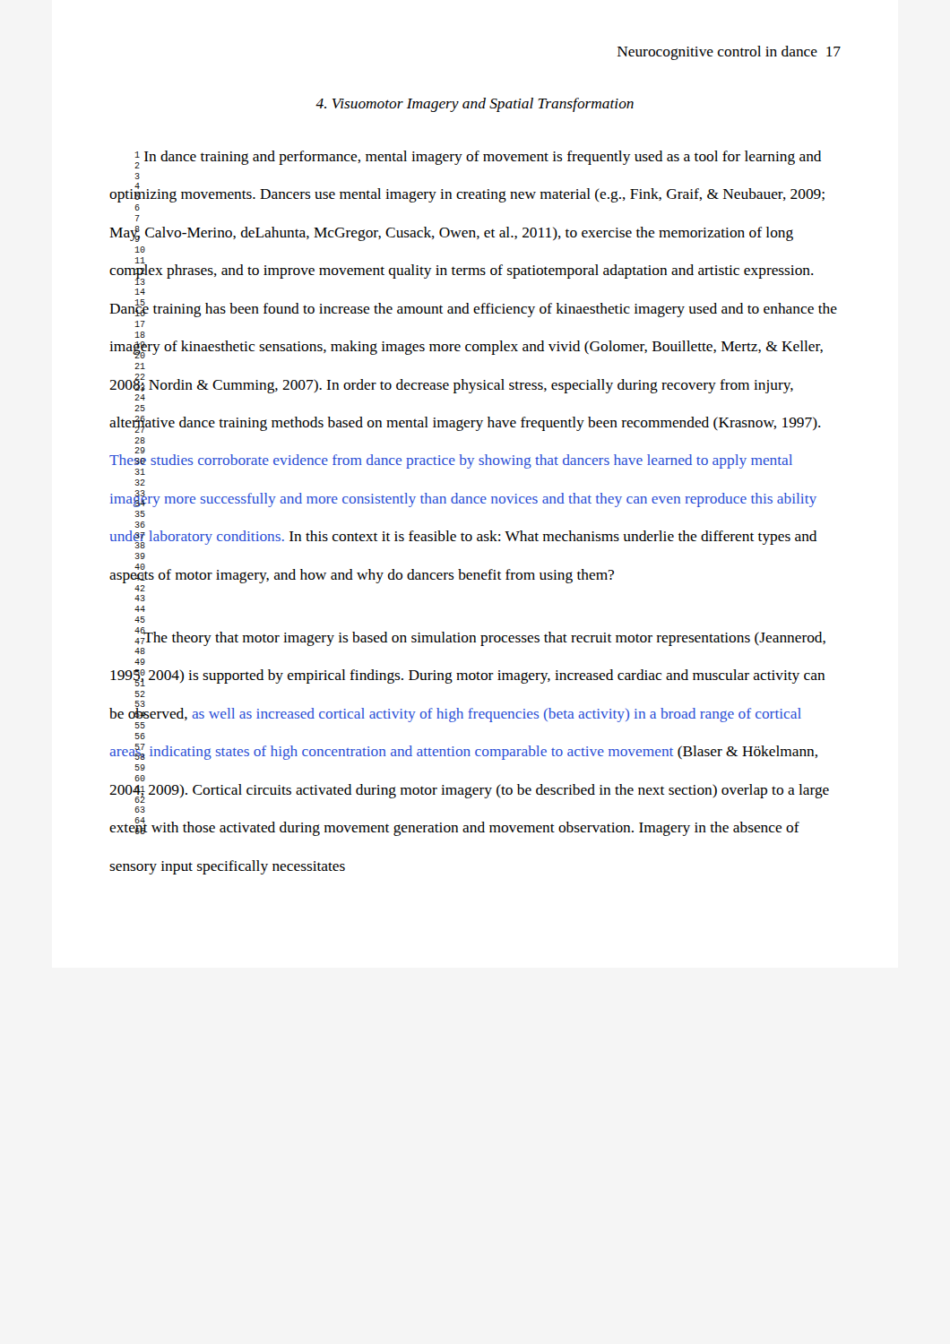1
2
3
4
5
6
7
8
9
10
11
12
13
14
15
16
17
18
19
20
21
22
23
24
25
26
27
28
29
30
31
32
33
34
35
36
37
38
39
40
41
42
43
44
45
46
47
48
49
50
51
52
53
54
55
56
57
58
59
60
61
62
63
64
65
Neurocognitive control in dance 17
4. Visuomotor Imagery and Spatial Transformation
In dance training and performance, mental imagery of movement is frequently used as a tool for learning and optimizing movements. Dancers use mental imagery in creating new material (e.g., Fink, Graif, & Neubauer, 2009; May, Calvo-Merino, deLahunta, McGregor, Cusack, Owen, et al., 2011), to exercise the memorization of long complex phrases, and to improve movement quality in terms of spatiotemporal adaptation and artistic expression. Dance training has been found to increase the amount and efficiency of kinaesthetic imagery used and to enhance the imagery of kinaesthetic sensations, making images more complex and vivid (Golomer, Bouillette, Mertz, & Keller, 2008; Nordin & Cumming, 2007). In order to decrease physical stress, especially during recovery from injury, alternative dance training methods based on mental imagery have frequently been recommended (Krasnow, 1997). These studies corroborate evidence from dance practice by showing that dancers have learned to apply mental imagery more successfully and more consistently than dance novices and that they can even reproduce this ability under laboratory conditions. In this context it is feasible to ask: What mechanisms underlie the different types and aspects of motor imagery, and how and why do dancers benefit from using them?
The theory that motor imagery is based on simulation processes that recruit motor representations (Jeannerod, 1995, 2004) is supported by empirical findings. During motor imagery, increased cardiac and muscular activity can be observed, as well as increased cortical activity of high frequencies (beta activity) in a broad range of cortical areas, indicating states of high concentration and attention comparable to active movement (Blaser & Hökelmann, 2004, 2009). Cortical circuits activated during motor imagery (to be described in the next section) overlap to a large extent with those activated during movement generation and movement observation. Imagery in the absence of sensory input specifically necessitates